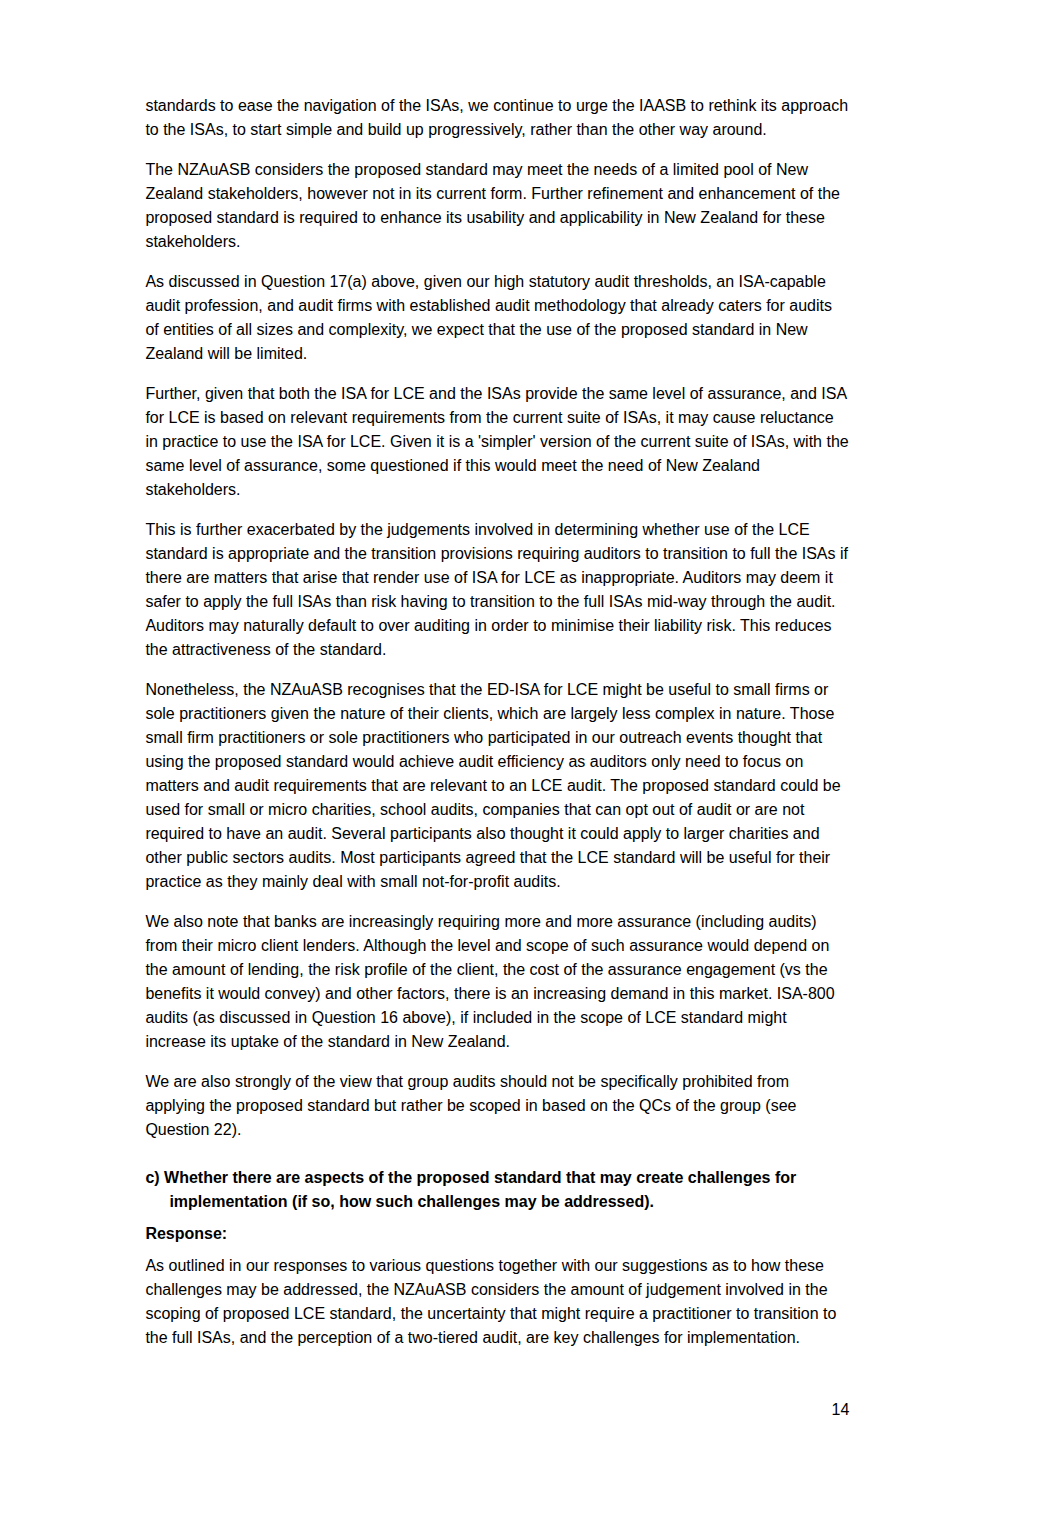standards to ease the navigation of the ISAs, we continue to urge the IAASB to rethink its approach to the ISAs, to start simple and build up progressively, rather than the other way around.
The NZAuASB considers the proposed standard may meet the needs of a limited pool of New Zealand stakeholders, however not in its current form. Further refinement and enhancement of the proposed standard is required to enhance its usability and applicability in New Zealand for these stakeholders.
As discussed in Question 17(a) above, given our high statutory audit thresholds, an ISA-capable audit profession, and audit firms with established audit methodology that already caters for audits of entities of all sizes and complexity, we expect that the use of the proposed standard in New Zealand will be limited.
Further, given that both the ISA for LCE and the ISAs provide the same level of assurance, and ISA for LCE is based on relevant requirements from the current suite of ISAs, it may cause reluctance in practice to use the ISA for LCE. Given it is a 'simpler' version of the current suite of ISAs, with the same level of assurance, some questioned if this would meet the need of New Zealand stakeholders.
This is further exacerbated by the judgements involved in determining whether use of the LCE standard is appropriate and the transition provisions requiring auditors to transition to full the ISAs if there are matters that arise that render use of ISA for LCE as inappropriate. Auditors may deem it safer to apply the full ISAs than risk having to transition to the full ISAs mid-way through the audit. Auditors may naturally default to over auditing in order to minimise their liability risk. This reduces the attractiveness of the standard.
Nonetheless, the NZAuASB recognises that the ED-ISA for LCE might be useful to small firms or sole practitioners given the nature of their clients, which are largely less complex in nature. Those small firm practitioners or sole practitioners who participated in our outreach events thought that using the proposed standard would achieve audit efficiency as auditors only need to focus on matters and audit requirements that are relevant to an LCE audit. The proposed standard could be used for small or micro charities, school audits, companies that can opt out of audit or are not required to have an audit. Several participants also thought it could apply to larger charities and other public sectors audits. Most participants agreed that the LCE standard will be useful for their practice as they mainly deal with small not-for-profit audits.
We also note that banks are increasingly requiring more and more assurance (including audits) from their micro client lenders. Although the level and scope of such assurance would depend on the amount of lending, the risk profile of the client, the cost of the assurance engagement (vs the benefits it would convey) and other factors, there is an increasing demand in this market. ISA-800 audits (as discussed in Question 16 above), if included in the scope of LCE standard might increase its uptake of the standard in New Zealand.
We are also strongly of the view that group audits should not be specifically prohibited from applying the proposed standard but rather be scoped in based on the QCs of the group (see Question 22).
c) Whether there are aspects of the proposed standard that may create challenges for implementation (if so, how such challenges may be addressed).
Response:
As outlined in our responses to various questions together with our suggestions as to how these challenges may be addressed, the NZAuASB considers the amount of judgement involved in the scoping of proposed LCE standard, the uncertainty that might require a practitioner to transition to the full ISAs, and the perception of a two-tiered audit, are key challenges for implementation.
14